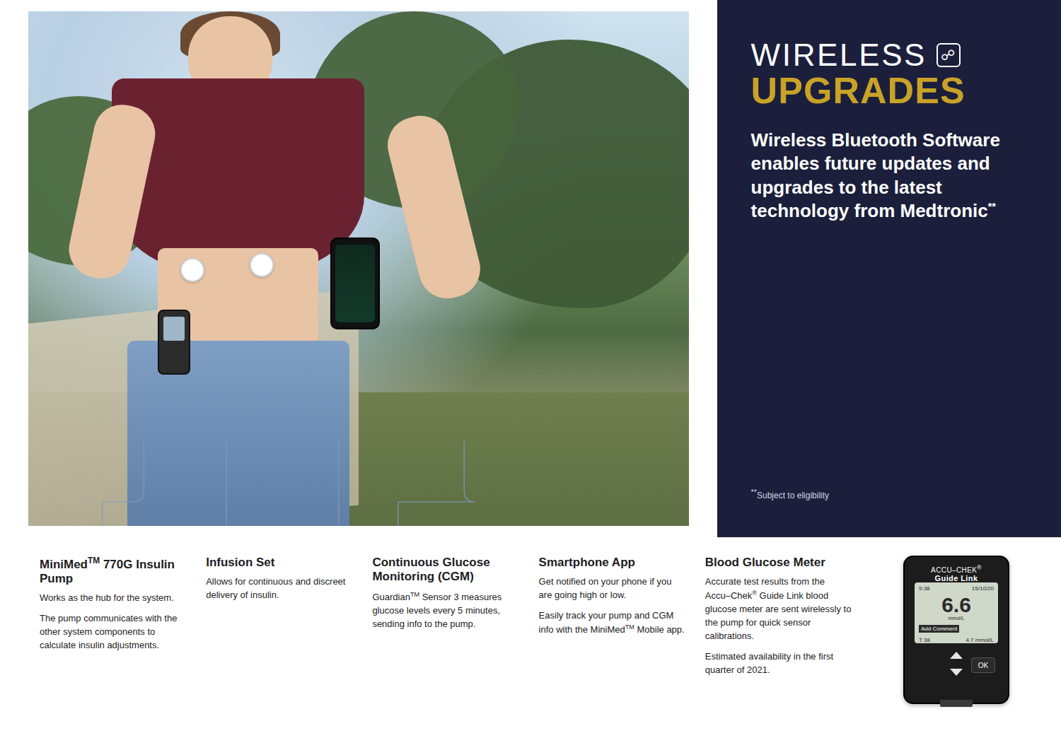WIRELESS ☍
UPGRADES
Wireless Bluetooth Software enables future updates and upgrades to the latest technology from Medtronic**
**Subject to eligibility
MiniMedTM 770G Insulin Pump
Works as the hub for the system.
The pump communicates with the other system components to calculate insulin adjustments.
Infusion Set
Allows for continuous and discreet delivery of insulin.
Continuous Glucose Monitoring (CGM)
GuardianTM Sensor 3 measures glucose levels every 5 minutes, sending info to the pump.
Smartphone App
Get notified on your phone if you are going high or low.
Easily track your pump and CGM info with the MiniMedTM Mobile app.
Blood Glucose Meter
Accurate test results from the Accu–Chek® Guide Link blood glucose meter are sent wirelessly to the pump for quick sensor calibrations.
Estimated availability in the first quarter of 2021.
ACCU–CHEK®Guide Link
9:3815/10/20
6.6
mmol/L
Add Comment
T 384.7 mmol/L
OK